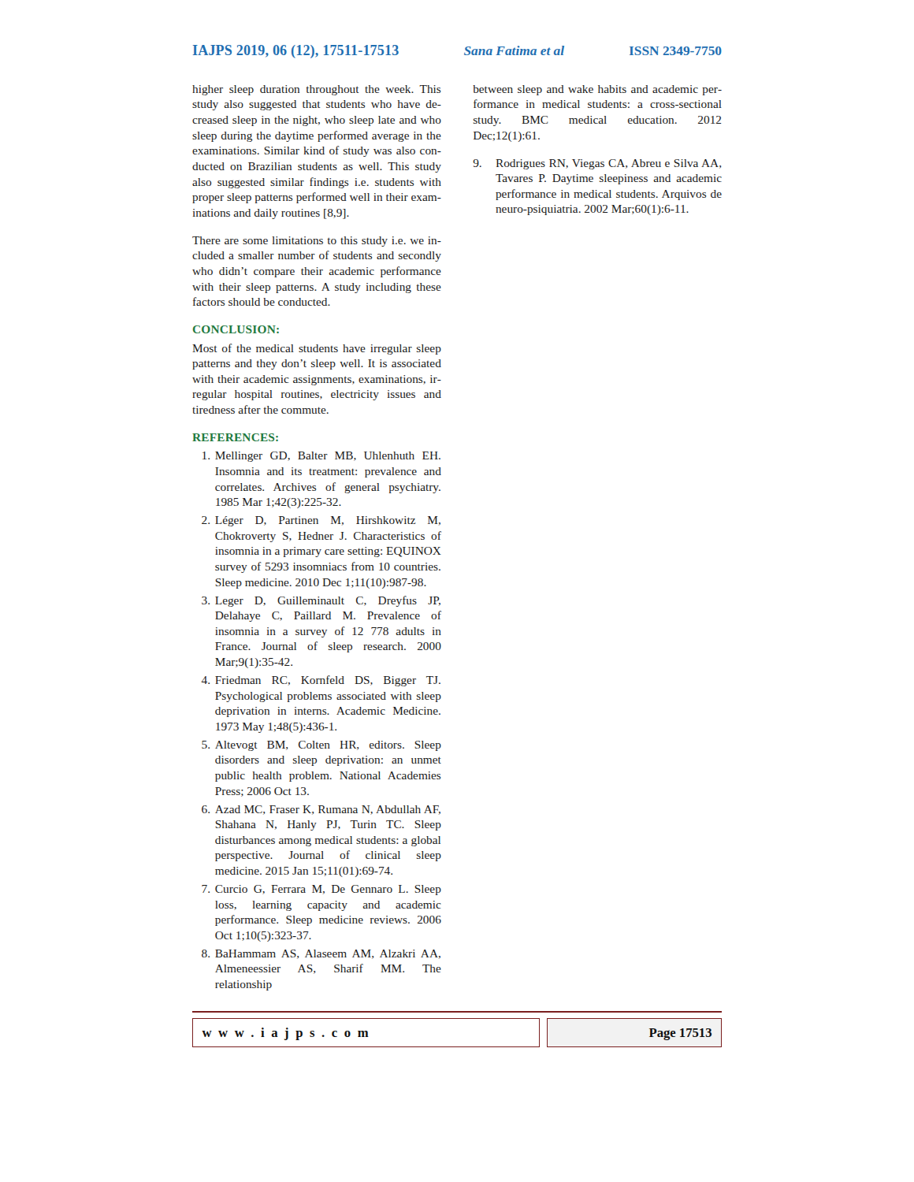IAJPS 2019, 06 (12), 17511-17513
Sana Fatima et al
ISSN 2349-7750
higher sleep duration throughout the week. This study also suggested that students who have decreased sleep in the night, who sleep late and who sleep during the daytime performed average in the examinations. Similar kind of study was also conducted on Brazilian students as well. This study also suggested similar findings i.e. students with proper sleep patterns performed well in their examinations and daily routines [8,9].
There are some limitations to this study i.e. we included a smaller number of students and secondly who didn’t compare their academic performance with their sleep patterns. A study including these factors should be conducted.
CONCLUSION:
Most of the medical students have irregular sleep patterns and they don’t sleep well. It is associated with their academic assignments, examinations, irregular hospital routines, electricity issues and tiredness after the commute.
REFERENCES:
Mellinger GD, Balter MB, Uhlenhuth EH. Insomnia and its treatment: prevalence and correlates. Archives of general psychiatry. 1985 Mar 1;42(3):225-32.
Léger D, Partinen M, Hirshkowitz M, Chokroverty S, Hedner J. Characteristics of insomnia in a primary care setting: EQUINOX survey of 5293 insomniacs from 10 countries. Sleep medicine. 2010 Dec 1;11(10):987-98.
Leger D, Guilleminault C, Dreyfus JP, Delahaye C, Paillard M. Prevalence of insomnia in a survey of 12 778 adults in France. Journal of sleep research. 2000 Mar;9(1):35-42.
Friedman RC, Kornfeld DS, Bigger TJ. Psychological problems associated with sleep deprivation in interns. Academic Medicine. 1973 May 1;48(5):436-1.
Altevogt BM, Colten HR, editors. Sleep disorders and sleep deprivation: an unmet public health problem. National Academies Press; 2006 Oct 13.
Azad MC, Fraser K, Rumana N, Abdullah AF, Shahana N, Hanly PJ, Turin TC. Sleep disturbances among medical students: a global perspective. Journal of clinical sleep medicine. 2015 Jan 15;11(01):69-74.
Curcio G, Ferrara M, De Gennaro L. Sleep loss, learning capacity and academic performance. Sleep medicine reviews. 2006 Oct 1;10(5):323-37.
BaHammam AS, Alaseem AM, Alzakri AA, Almeneessier AS, Sharif MM. The relationship
between sleep and wake habits and academic performance in medical students: a cross-sectional study. BMC medical education. 2012 Dec;12(1):61.
Rodrigues RN, Viegas CA, Abreu e Silva AA, Tavares P. Daytime sleepiness and academic performance in medical students. Arquivos de neuro-psiquiatria. 2002 Mar;60(1):6-11.
w w w . i a j p s . c o m
Page 17513